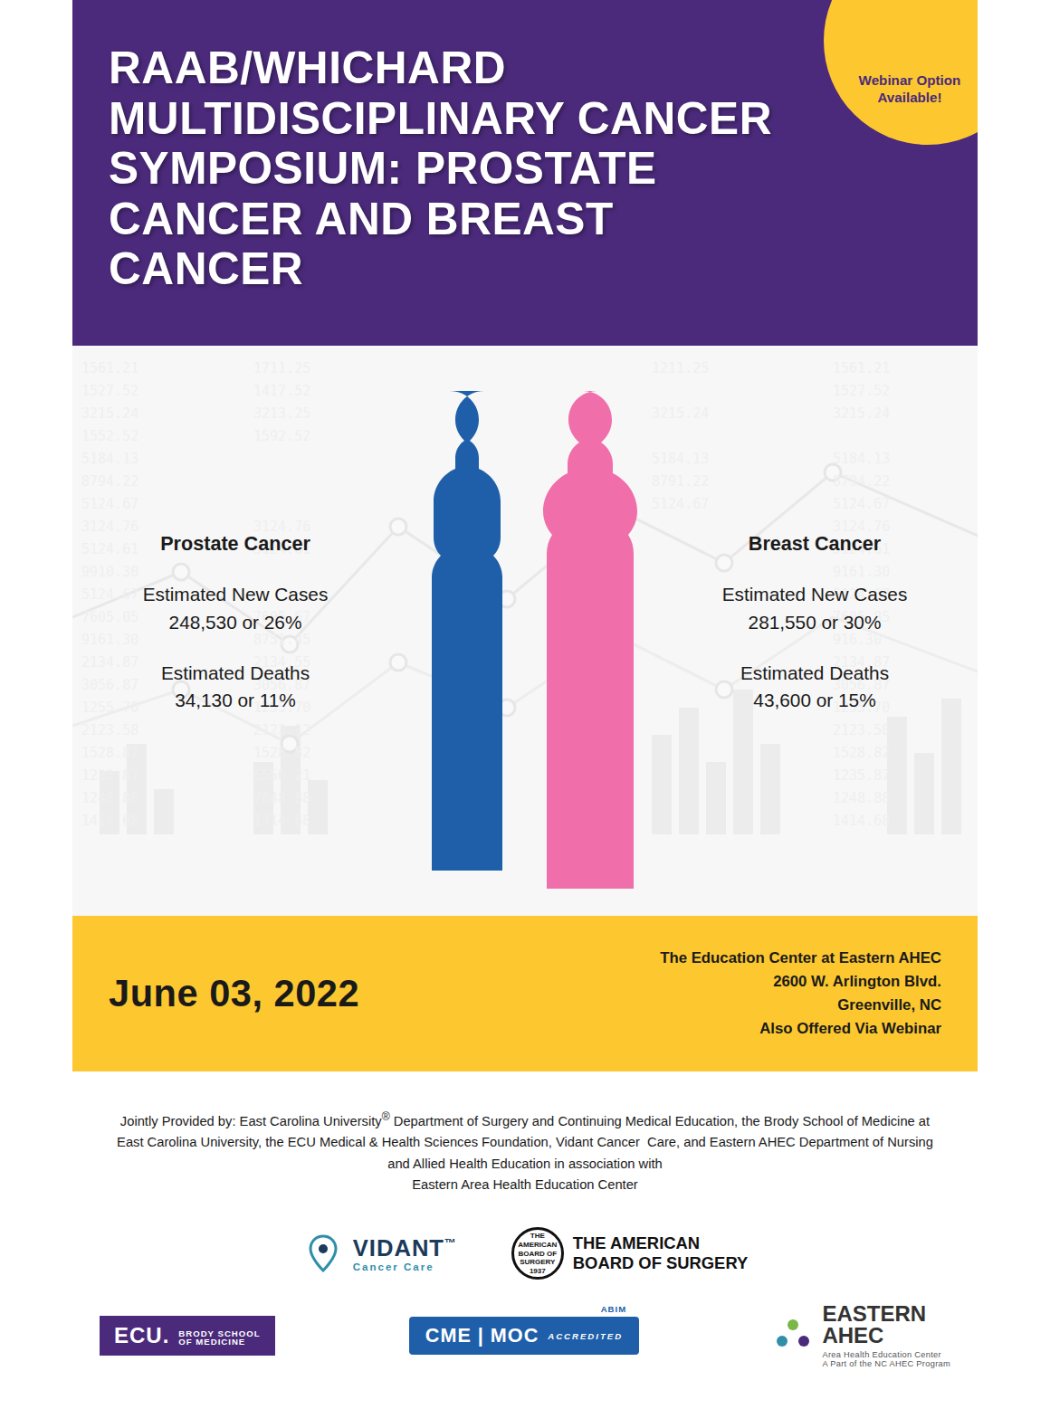Webinar Option
Available!
Raab/Whichard Multidisciplinary Cancer Symposium: Prostate Cancer and Breast Cancer
1561.211527.52 3215.241552.52 5184.138794.22 5124.673124.76 5124.619910.30 5124.677605.05 9161.302134.87 3056.871255.70 2123.581528.82 1235.871248.88 1414.68 1711.251417.52 3213.251592.52 3124.765124.61 7605.678751.45 2134.553056.87 1255.702123.12 1528.826556.21 7848.881414.68 1211.253215.24 5184.138791.22 5124.67 1561.211527.52 3215.245184.13 8794.225124.67 3124.765124.61 9161.305124.67 7605.85916.30 2134.873056.87 1255.702123.58 1528.821235.87 1248.881414.68 1711.251417.52 3215.255184.13 8794.225124.67 3124.765124.61
Prostate Cancer
Estimated New Cases248,530 or 26%
Estimated Deaths34,130 or 11%
Breast Cancer
Estimated New Cases281,550 or 30%
Estimated Deaths43,600 or 15%
June 03, 2022
The Education Center at Eastern AHEC
2600 W. Arlington Blvd.
Greenville, NC
Also Offered Via Webinar
Jointly Provided by: East Carolina University® Department of Surgery and Continuing Medical Education, the Brody School of Medicine at East Carolina University, the ECU Medical & Health Sciences Foundation, Vidant Cancer Care, and Eastern AHEC Department of Nursing and Allied Health Education in association with
Eastern Area Health Education Center
VIDANT™Cancer Care
THE AMERICAN BOARD OF SURGERY 1937
THE AMERICAN
BOARD OF SURGERY
ECU. BRODY SCHOOL
OF MEDICINE
ABIM CME | MOC ACCREDITED
EASTERN
AHECArea Health Education Center
A Part of the NC AHEC Program